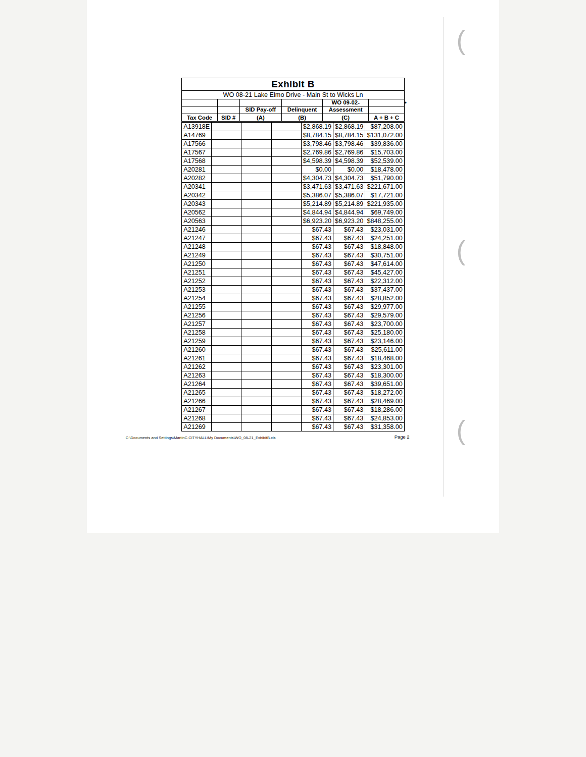(
(
(
•
| Exhibit B |
| WO 08-21 Lake Elmo Drive - Main St to Wicks Ln |
| | | | | WO 09-02- | |
| | | SID Pay-off | Delinquent | Assessment | |
| Tax Code | SID # | (A) | (B) | (C) | A + B + C |
| A13918E | | | | $2,868.19 | $2,868.19 | $87,208.00 |
| A14769 | | | | $8,784.15 | $8,784.15 | $131,072.00 |
| A17566 | | | | $3,798.46 | $3,798.46 | $39,836.00 |
| A17567 | | | | $2,769.86 | $2,769.86 | $15,703.00 |
| A17568 | | | | $4,598.39 | $4,598.39 | $52,539.00 |
| A20281 | | | | $0.00 | $0.00 | $18,478.00 |
| A20282 | | | | $4,304.73 | $4,304.73 | $51,790.00 |
| A20341 | | | | $3,471.63 | $3,471.63 | $221,671.00 |
| A20342 | | | | $5,386.07 | $5,386.07 | $17,721.00 |
| A20343 | | | | $5,214.89 | $5,214.89 | $221,935.00 |
| A20562 | | | | $4,844.94 | $4,844.94 | $69,749.00 |
| A20563 | | | | $6,923.20 | $6,923.20 | $848,255.00 |
| A21246 | | | | $67.43 | $67.43 | $23,031.00 |
| A21247 | | | | $67.43 | $67.43 | $24,251.00 |
| A21248 | | | | $67.43 | $67.43 | $18,848.00 |
| A21249 | | | | $67.43 | $67.43 | $30,751.00 |
| A21250 | | | | $67.43 | $67.43 | $47,614.00 |
| A21251 | | | | $67.43 | $67.43 | $45,427.00 |
| A21252 | | | | $67.43 | $67.43 | $22,312.00 |
| A21253 | | | | $67.43 | $67.43 | $37,437.00 |
| A21254 | | | | $67.43 | $67.43 | $28,852.00 |
| A21255 | | | | $67.43 | $67.43 | $29,977.00 |
| A21256 | | | | $67.43 | $67.43 | $29,579.00 |
| A21257 | | | | $67.43 | $67.43 | $23,700.00 |
| A21258 | | | | $67.43 | $67.43 | $25,180.00 |
| A21259 | | | | $67.43 | $67.43 | $23,146.00 |
| A21260 | | | | $67.43 | $67.43 | $25,611.00 |
| A21261 | | | | $67.43 | $67.43 | $18,468.00 |
| A21262 | | | | $67.43 | $67.43 | $23,301.00 |
| A21263 | | | | $67.43 | $67.43 | $18,300.00 |
| A21264 | | | | $67.43 | $67.43 | $39,651.00 |
| A21265 | | | | $67.43 | $67.43 | $18,272.00 |
| A21266 | | | | $67.43 | $67.43 | $28,469.00 |
| A21267 | | | | $67.43 | $67.43 | $18,286.00 |
| A21268 | | | | $67.43 | $67.43 | $24,853.00 |
| A21269 | | | | $67.43 | $67.43 | $31,358.00 |
C:\Documents and Settings\MartinC.CITYHALL\My Documents\WO_08-21_ExhibitB.xls
Page 2